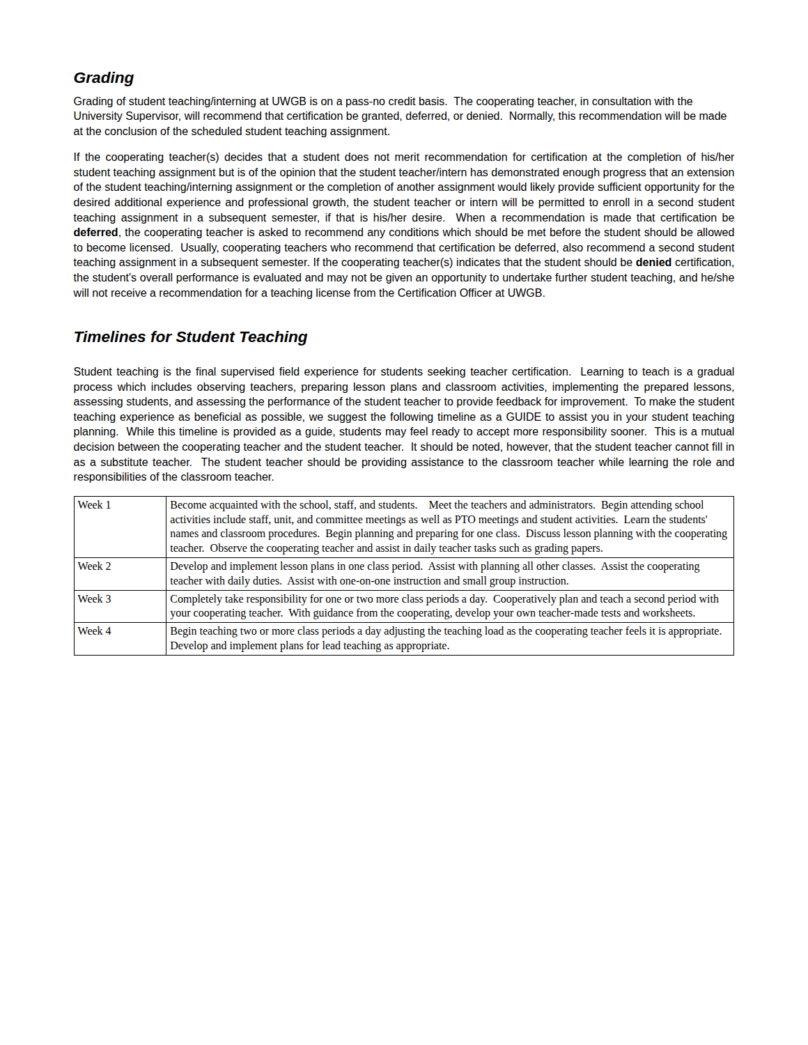Grading
Grading of student teaching/interning at UWGB is on a pass-no credit basis. The cooperating teacher, in consultation with the University Supervisor, will recommend that certification be granted, deferred, or denied. Normally, this recommendation will be made at the conclusion of the scheduled student teaching assignment.
If the cooperating teacher(s) decides that a student does not merit recommendation for certification at the completion of his/her student teaching assignment but is of the opinion that the student teacher/intern has demonstrated enough progress that an extension of the student teaching/interning assignment or the completion of another assignment would likely provide sufficient opportunity for the desired additional experience and professional growth, the student teacher or intern will be permitted to enroll in a second student teaching assignment in a subsequent semester, if that is his/her desire. When a recommendation is made that certification be deferred, the cooperating teacher is asked to recommend any conditions which should be met before the student should be allowed to become licensed. Usually, cooperating teachers who recommend that certification be deferred, also recommend a second student teaching assignment in a subsequent semester. If the cooperating teacher(s) indicates that the student should be denied certification, the student's overall performance is evaluated and may not be given an opportunity to undertake further student teaching, and he/she will not receive a recommendation for a teaching license from the Certification Officer at UWGB.
Timelines for Student Teaching
Student teaching is the final supervised field experience for students seeking teacher certification. Learning to teach is a gradual process which includes observing teachers, preparing lesson plans and classroom activities, implementing the prepared lessons, assessing students, and assessing the performance of the student teacher to provide feedback for improvement. To make the student teaching experience as beneficial as possible, we suggest the following timeline as a GUIDE to assist you in your student teaching planning. While this timeline is provided as a guide, students may feel ready to accept more responsibility sooner. This is a mutual decision between the cooperating teacher and the student teacher. It should be noted, however, that the student teacher cannot fill in as a substitute teacher. The student teacher should be providing assistance to the classroom teacher while learning the role and responsibilities of the classroom teacher.
| Week 1 | Become acquainted with the school, staff, and students. Meet the teachers and administrators. Begin attending school activities include staff, unit, and committee meetings as well as PTO meetings and student activities. Learn the students' names and classroom procedures. Begin planning and preparing for one class. Discuss lesson planning with the cooperating teacher. Observe the cooperating teacher and assist in daily teacher tasks such as grading papers. |
| Week 2 | Develop and implement lesson plans in one class period. Assist with planning all other classes. Assist the cooperating teacher with daily duties. Assist with one-on-one instruction and small group instruction. |
| Week 3 | Completely take responsibility for one or two more class periods a day. Cooperatively plan and teach a second period with your cooperating teacher. With guidance from the cooperating, develop your own teacher-made tests and worksheets. |
| Week 4 | Begin teaching two or more class periods a day adjusting the teaching load as the cooperating teacher feels it is appropriate. Develop and implement plans for lead teaching as appropriate. |